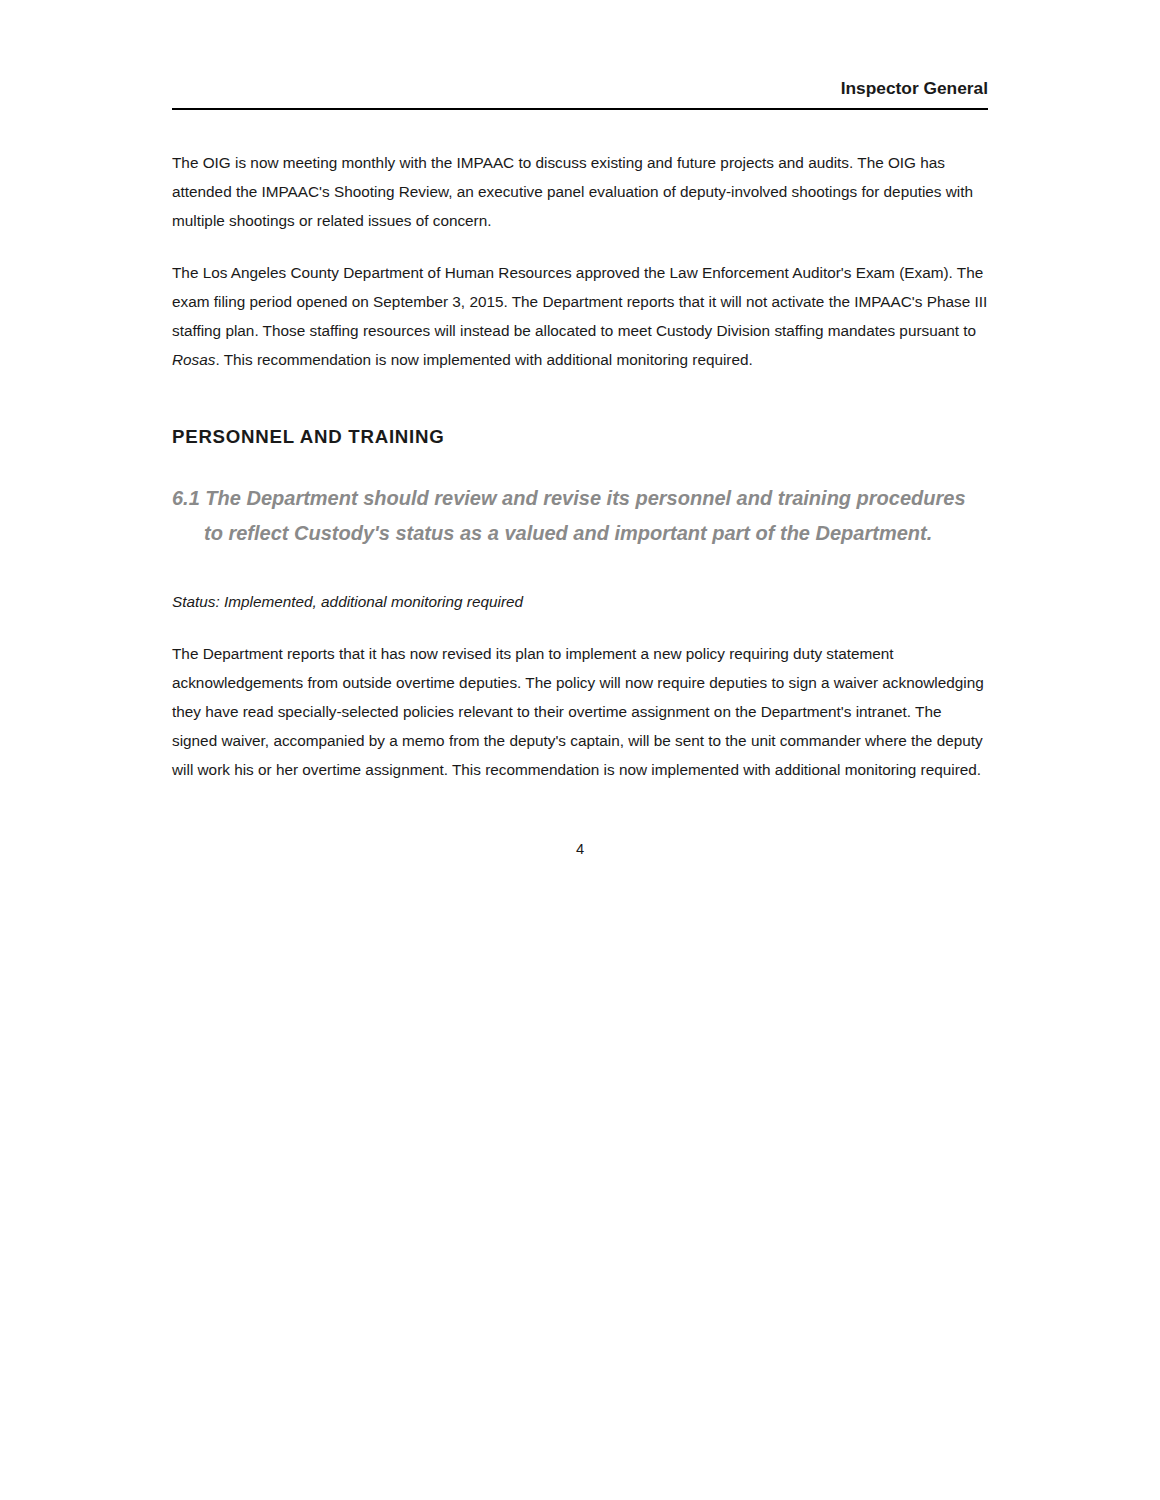Inspector General
The OIG is now meeting monthly with the IMPAAC to discuss existing and future projects and audits. The OIG has attended the IMPAAC's Shooting Review, an executive panel evaluation of deputy-involved shootings for deputies with multiple shootings or related issues of concern.
The Los Angeles County Department of Human Resources approved the Law Enforcement Auditor's Exam (Exam). The exam filing period opened on September 3, 2015. The Department reports that it will not activate the IMPAAC's Phase III staffing plan. Those staffing resources will instead be allocated to meet Custody Division staffing mandates pursuant to Rosas. This recommendation is now implemented with additional monitoring required.
PERSONNEL AND TRAINING
6.1 The Department should review and revise its personnel and training procedures to reflect Custody's status as a valued and important part of the Department.
Status: Implemented, additional monitoring required
The Department reports that it has now revised its plan to implement a new policy requiring duty statement acknowledgements from outside overtime deputies. The policy will now require deputies to sign a waiver acknowledging they have read specially-selected policies relevant to their overtime assignment on the Department's intranet. The signed waiver, accompanied by a memo from the deputy's captain, will be sent to the unit commander where the deputy will work his or her overtime assignment. This recommendation is now implemented with additional monitoring required.
4